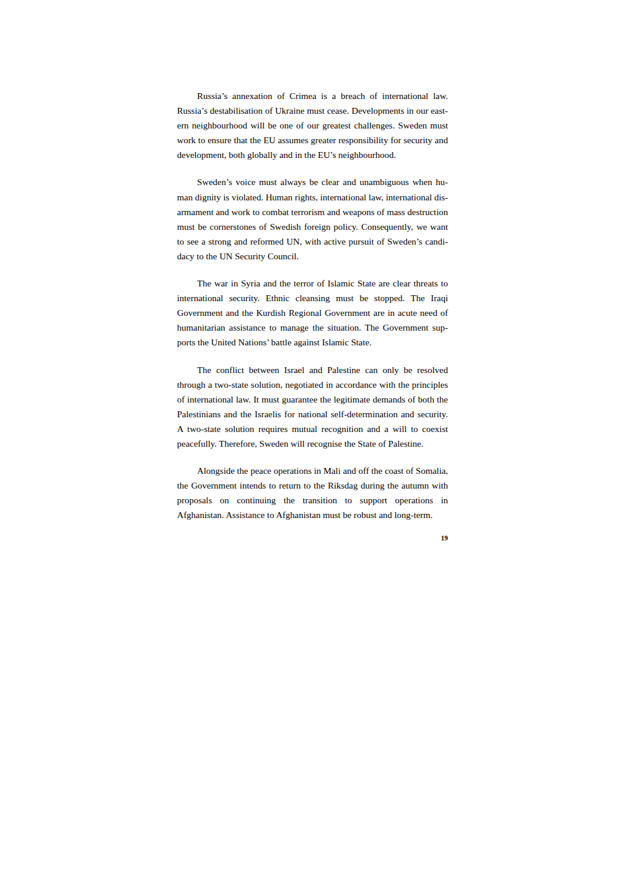Russia’s annexation of Crimea is a breach of international law. Russia’s destabilisation of Ukraine must cease. Developments in our eastern neighbourhood will be one of our greatest challenges. Sweden must work to ensure that the EU assumes greater responsibility for security and development, both globally and in the EU’s neighbourhood.
Sweden’s voice must always be clear and unambiguous when human dignity is violated. Human rights, international law, international disarmament and work to combat terrorism and weapons of mass destruction must be cornerstones of Swedish foreign policy. Consequently, we want to see a strong and reformed UN, with active pursuit of Sweden’s candidacy to the UN Security Council.
The war in Syria and the terror of Islamic State are clear threats to international security. Ethnic cleansing must be stopped. The Iraqi Government and the Kurdish Regional Government are in acute need of humanitarian assistance to manage the situation. The Government supports the United Nations’ battle against Islamic State.
The conflict between Israel and Palestine can only be resolved through a two-state solution, negotiated in accordance with the principles of international law. It must guarantee the legitimate demands of both the Palestinians and the Israelis for national self-determination and security. A two-state solution requires mutual recognition and a will to coexist peacefully. Therefore, Sweden will recognise the State of Palestine.
Alongside the peace operations in Mali and off the coast of Somalia, the Government intends to return to the Riksdag during the autumn with proposals on continuing the transition to support operations in Afghanistan. Assistance to Afghanistan must be robust and long-term.
19